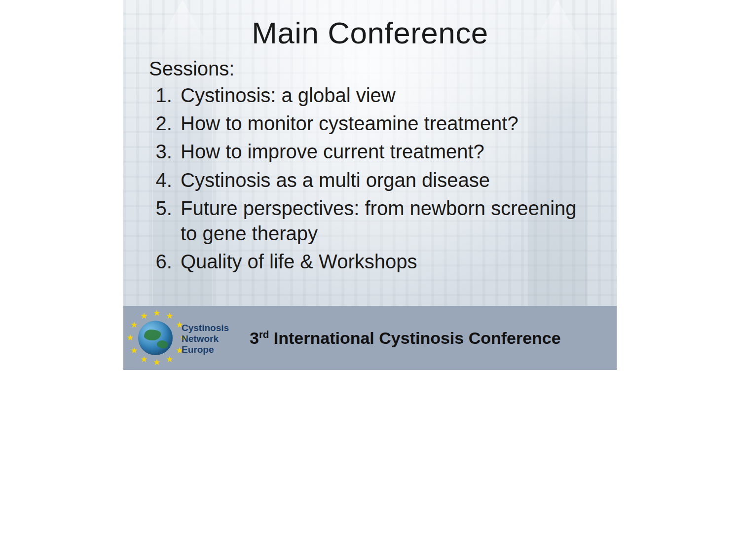Main Conference
Sessions:
Cystinosis: a global view
How to monitor cysteamine treatment?
How to improve current treatment?
Cystinosis as a multi organ disease
Future perspectives: from newborn screening to gene therapy
Quality of life & Workshops
★ ★ ★ ★ ★ ★ ★ ★ ★ ★ ★ ★
Cystinosis
Network Europe
3rd International Cystinosis Conference